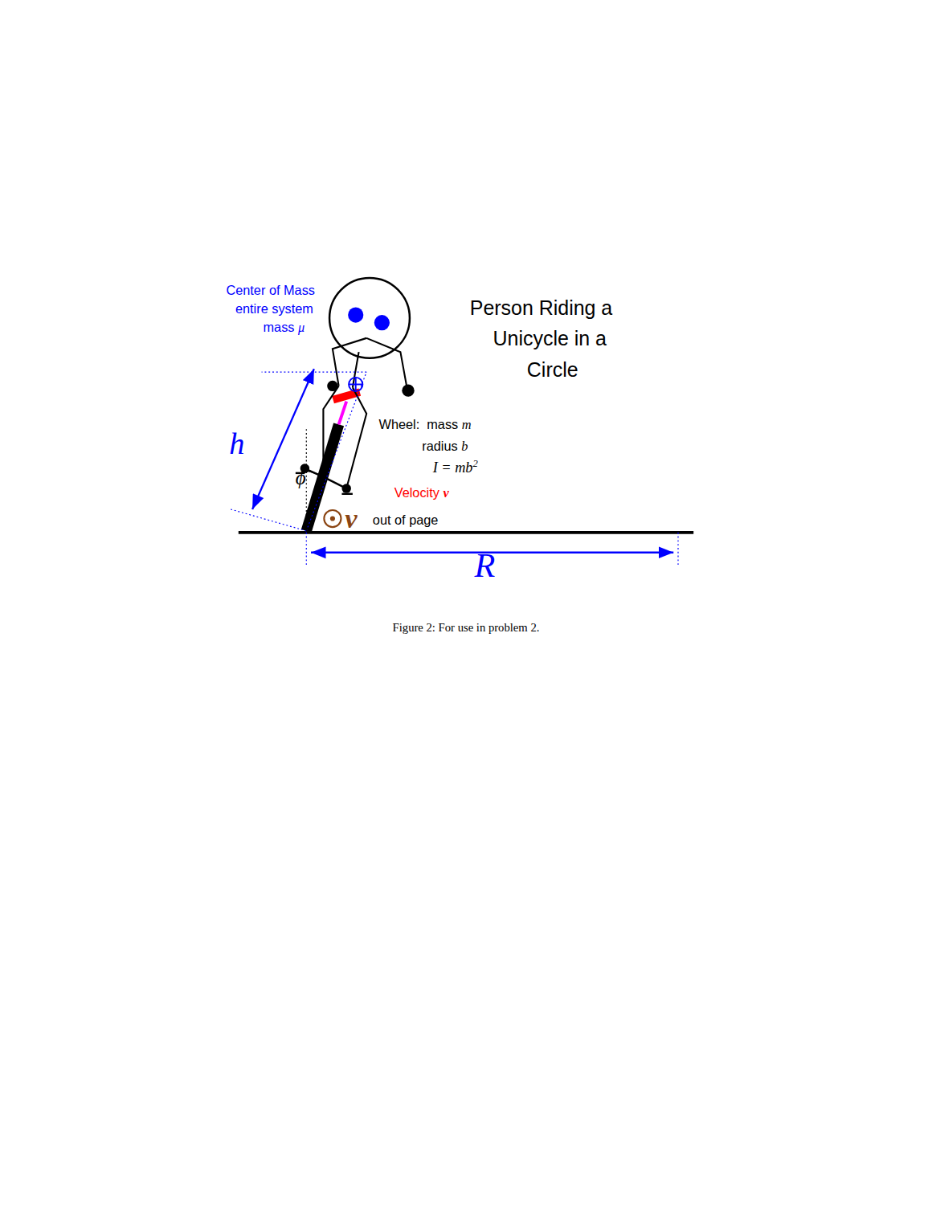h ϕ v out of page R Center of Mass entire system mass μ Person Riding a Unicycle in a Circle Wheel: mass m radius b I = mb2 Velocity v
Figure 2: For use in problem 2.